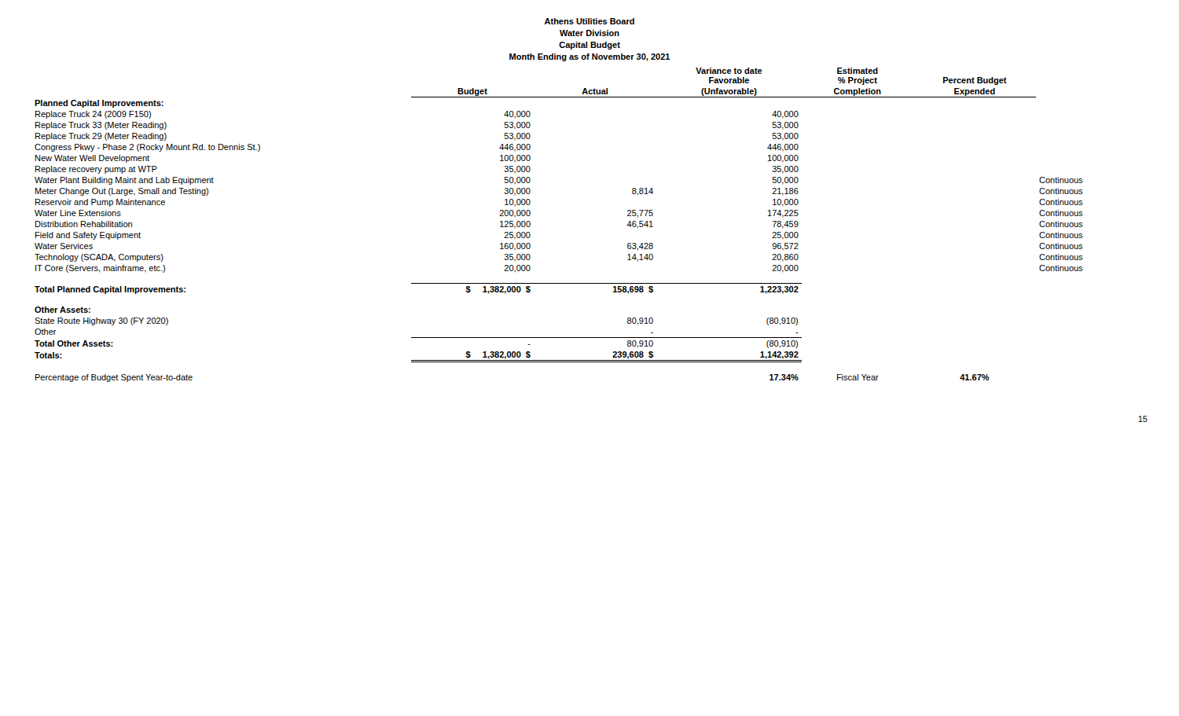Athens Utilities Board
Water Division
Capital Budget
Month Ending as of November 30, 2021
| | | | Variance to date Favorable | Estimated % Project | Percent Budget | |
| --- | --- | --- | --- | --- | --- | --- |
| | Budget | Actual | (Unfavorable) | Completion | Expended | |
| Planned Capital Improvements: | | | | | | |
| Replace Truck 24 (2009 F150) | 40,000 | | 40,000 | | | |
| Replace Truck 33 (Meter Reading) | 53,000 | | 53,000 | | | |
| Replace Truck 29 (Meter Reading) | 53,000 | | 53,000 | | | |
| Congress Pkwy - Phase 2 (Rocky Mount Rd. to Dennis St.) | 446,000 | | 446,000 | | | |
| New Water Well Development | 100,000 | | 100,000 | | | |
| Replace recovery pump at WTP | 35,000 | | 35,000 | | | |
| Water Plant Building Maint and Lab Equipment | 50,000 | | 50,000 | | | Continuous |
| Meter Change Out (Large, Small and Testing) | 30,000 | 8,814 | 21,186 | | | Continuous |
| Reservoir and Pump Maintenance | 10,000 | | 10,000 | | | Continuous |
| Water Line Extensions | 200,000 | 25,775 | 174,225 | | | Continuous |
| Distribution Rehabilitation | 125,000 | 46,541 | 78,459 | | | Continuous |
| Field and Safety Equipment | 25,000 | | 25,000 | | | Continuous |
| Water Services | 160,000 | 63,428 | 96,572 | | | Continuous |
| Technology (SCADA, Computers) | 35,000 | 14,140 | 20,860 | | | Continuous |
| IT Core (Servers, mainframe, etc.) | 20,000 | | 20,000 | | | Continuous |
| Total Planned Capital Improvements: | $ 1,382,000 $ | 158,698 $ | 1,223,302 | | | |
| Other Assets: | | | | | | |
| State Route Highway 30 (FY 2020) | | 80,910 | (80,910) | | | |
| Other | | - | - | | | |
| Total Other Assets: | - | 80,910 | (80,910) | | | |
| Totals: | $ 1,382,000 $ | 239,608 $ | 1,142,392 | | | |
| Percentage of Budget Spent Year-to-date | | | 17.34% | Fiscal Year | 41.67% | |
15